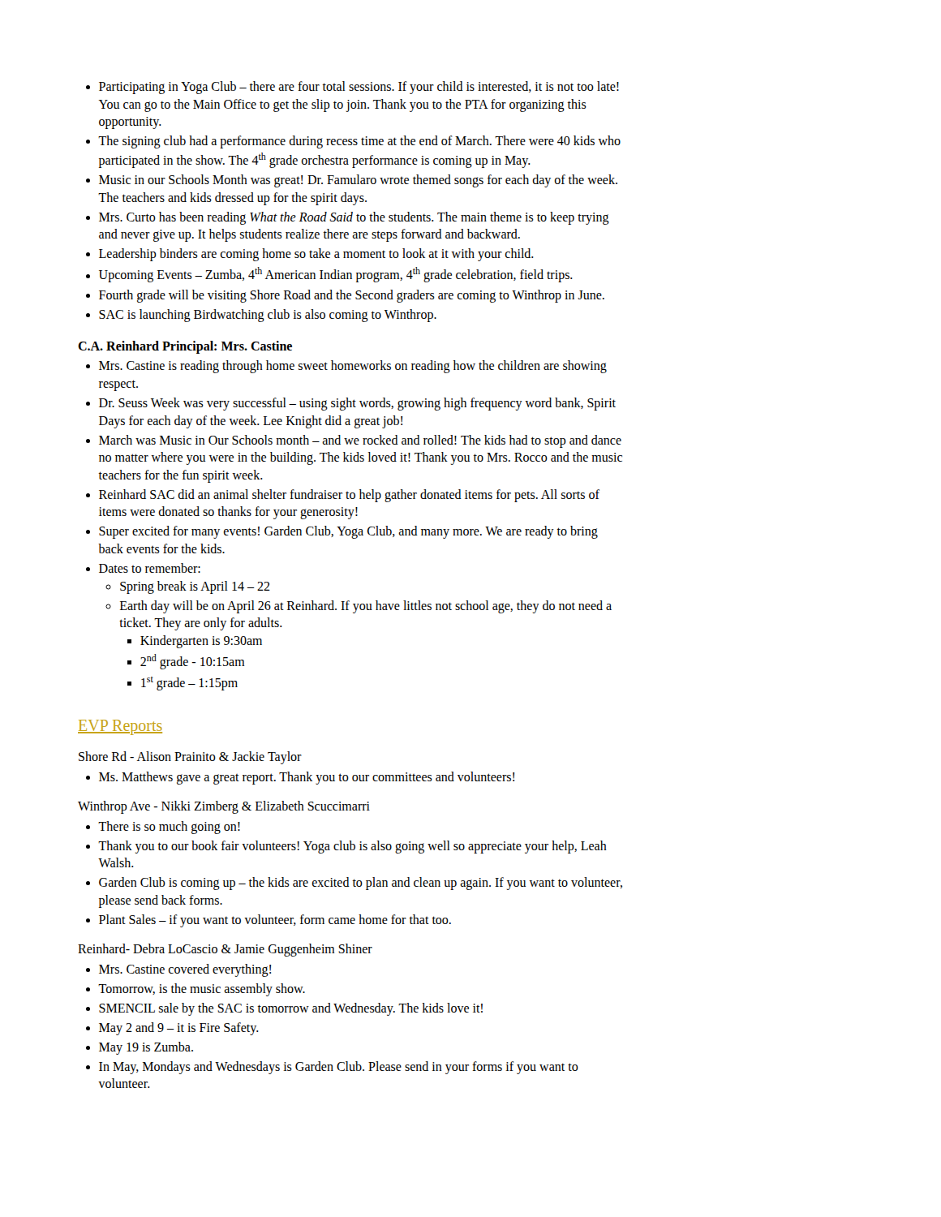Participating in Yoga Club – there are four total sessions. If your child is interested, it is not too late! You can go to the Main Office to get the slip to join. Thank you to the PTA for organizing this opportunity.
The signing club had a performance during recess time at the end of March. There were 40 kids who participated in the show. The 4th grade orchestra performance is coming up in May.
Music in our Schools Month was great! Dr. Famularo wrote themed songs for each day of the week. The teachers and kids dressed up for the spirit days.
Mrs. Curto has been reading What the Road Said to the students. The main theme is to keep trying and never give up. It helps students realize there are steps forward and backward.
Leadership binders are coming home so take a moment to look at it with your child.
Upcoming Events – Zumba, 4th American Indian program, 4th grade celebration, field trips.
Fourth grade will be visiting Shore Road and the Second graders are coming to Winthrop in June.
SAC is launching Birdwatching club is also coming to Winthrop.
C.A. Reinhard Principal: Mrs. Castine
Mrs. Castine is reading through home sweet homeworks on reading how the children are showing respect.
Dr. Seuss Week was very successful – using sight words, growing high frequency word bank, Spirit Days for each day of the week. Lee Knight did a great job!
March was Music in Our Schools month – and we rocked and rolled! The kids had to stop and dance no matter where you were in the building. The kids loved it! Thank you to Mrs. Rocco and the music teachers for the fun spirit week.
Reinhard SAC did an animal shelter fundraiser to help gather donated items for pets. All sorts of items were donated so thanks for your generosity!
Super excited for many events! Garden Club, Yoga Club, and many more. We are ready to bring back events for the kids.
Dates to remember:
Spring break is April 14 – 22
Earth day will be on April 26 at Reinhard. If you have littles not school age, they do not need a ticket. They are only for adults.
Kindergarten is 9:30am
2nd grade - 10:15am
1st grade – 1:15pm
EVP Reports
Shore Rd - Alison Prainito & Jackie Taylor
Ms. Matthews gave a great report. Thank you to our committees and volunteers!
Winthrop Ave - Nikki Zimberg & Elizabeth Scuccimarri
There is so much going on!
Thank you to our book fair volunteers! Yoga club is also going well so appreciate your help, Leah Walsh.
Garden Club is coming up – the kids are excited to plan and clean up again. If you want to volunteer, please send back forms.
Plant Sales – if you want to volunteer, form came home for that too.
Reinhard- Debra LoCascio & Jamie Guggenheim Shiner
Mrs. Castine covered everything!
Tomorrow, is the music assembly show.
SMENCIL sale by the SAC is tomorrow and Wednesday. The kids love it!
May 2 and 9 – it is Fire Safety.
May 19 is Zumba.
In May, Mondays and Wednesdays is Garden Club. Please send in your forms if you want to volunteer.